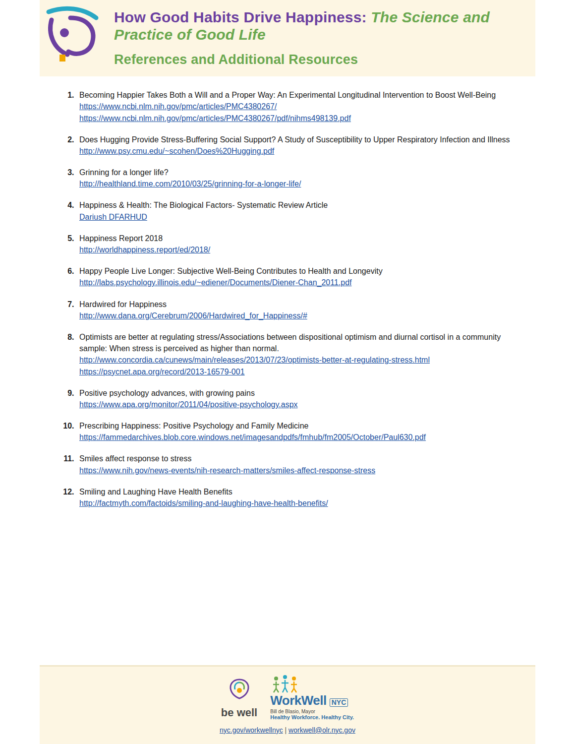How Good Habits Drive Happiness: The Science and Practice of Good Life
References and Additional Resources
Becoming Happier Takes Both a Will and a Proper Way: An Experimental Longitudinal Intervention to Boost Well-Being https://www.ncbi.nlm.nih.gov/pmc/articles/PMC4380267/ https://www.ncbi.nlm.nih.gov/pmc/articles/PMC4380267/pdf/nihms498139.pdf
Does Hugging Provide Stress-Buffering Social Support? A Study of Susceptibility to Upper Respiratory Infection and Illness http://www.psy.cmu.edu/~scohen/Does%20Hugging.pdf
Grinning for a longer life? http://healthland.time.com/2010/03/25/grinning-for-a-longer-life/
Happiness & Health: The Biological Factors- Systematic Review Article Dariush DFARHUD
Happiness Report 2018 http://worldhappiness.report/ed/2018/
Happy People Live Longer: Subjective Well-Being Contributes to Health and Longevity http://labs.psychology.illinois.edu/~ediener/Documents/Diener-Chan_2011.pdf
Hardwired for Happiness http://www.dana.org/Cerebrum/2006/Hardwired_for_Happiness/#
Optimists are better at regulating stress/Associations between dispositional optimism and diurnal cortisol in a community sample: When stress is perceived as higher than normal. http://www.concordia.ca/cunews/main/releases/2013/07/23/optimists-better-at-regulating-stress.html https://psycnet.apa.org/record/2013-16579-001
Positive psychology advances, with growing pains https://www.apa.org/monitor/2011/04/positive-psychology.aspx
Prescribing Happiness: Positive Psychology and Family Medicine https://fammedarchives.blob.core.windows.net/imagesandpdfs/fmhub/fm2005/October/Paul630.pdf
Smiles affect response to stress https://www.nih.gov/news-events/nih-research-matters/smiles-affect-response-stress
Smiling and Laughing Have Health Benefits http://factmyth.com/factoids/smiling-and-laughing-have-health-benefits/
be well
WorkWell NYC
Bill de Blasio, Mayor Healthy Workforce. Healthy City.
nyc.gov/workwellnyc | workwell@olr.nyc.gov